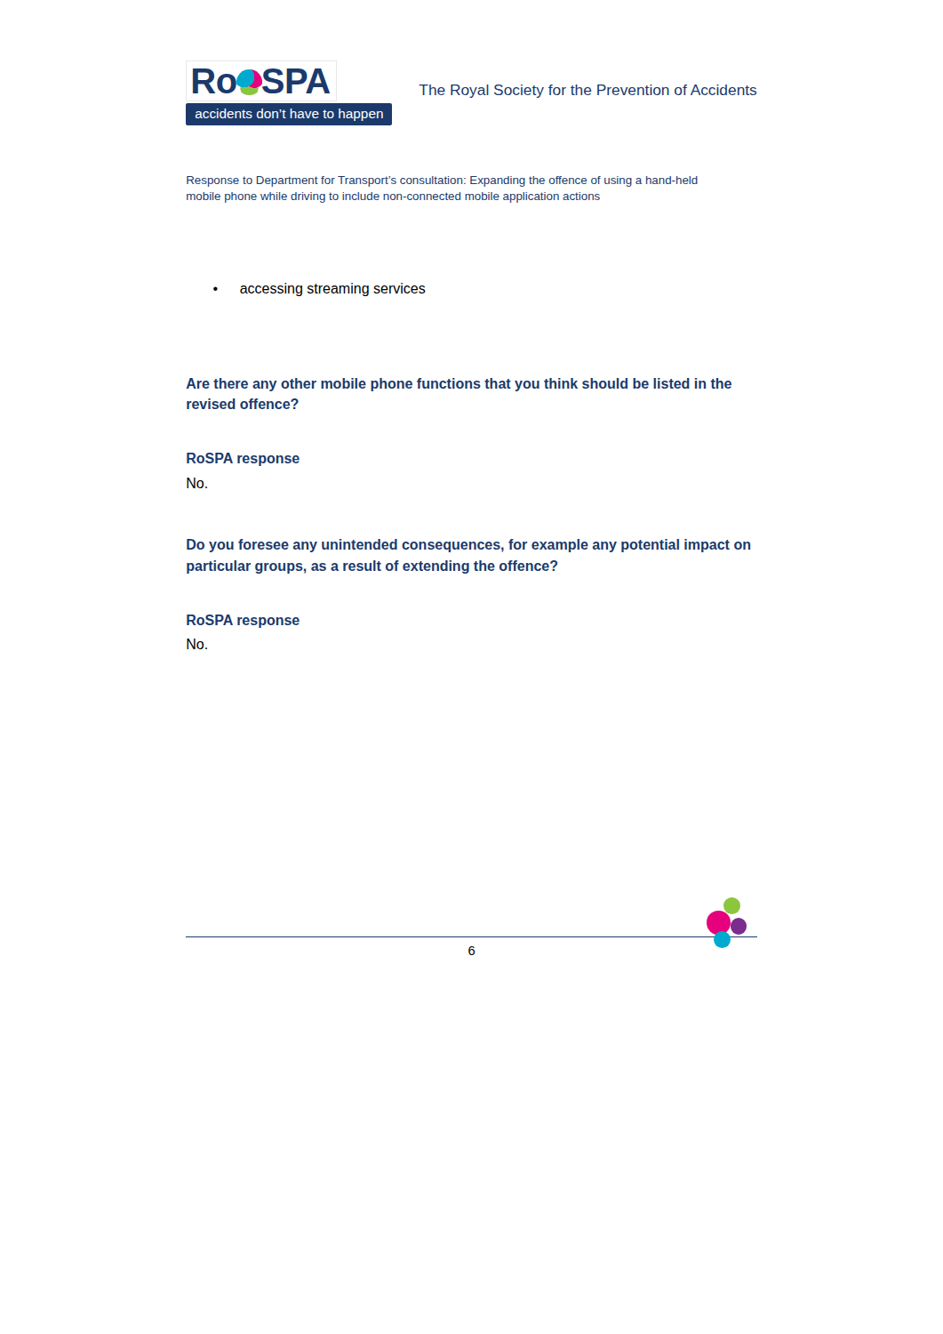Ro SPA
accidents don’t have to happen
The Royal Society for the Prevention of Accidents
Response to Department for Transport’s consultation: Expanding the offence of using a hand-held mobile phone while driving to include non-connected mobile application actions
accessing streaming services
Are there any other mobile phone functions that you think should be listed in the revised offence?
RoSPA response
No.
Do you foresee any unintended consequences, for example any potential impact on particular groups, as a result of extending the offence?
RoSPA response
No.
6